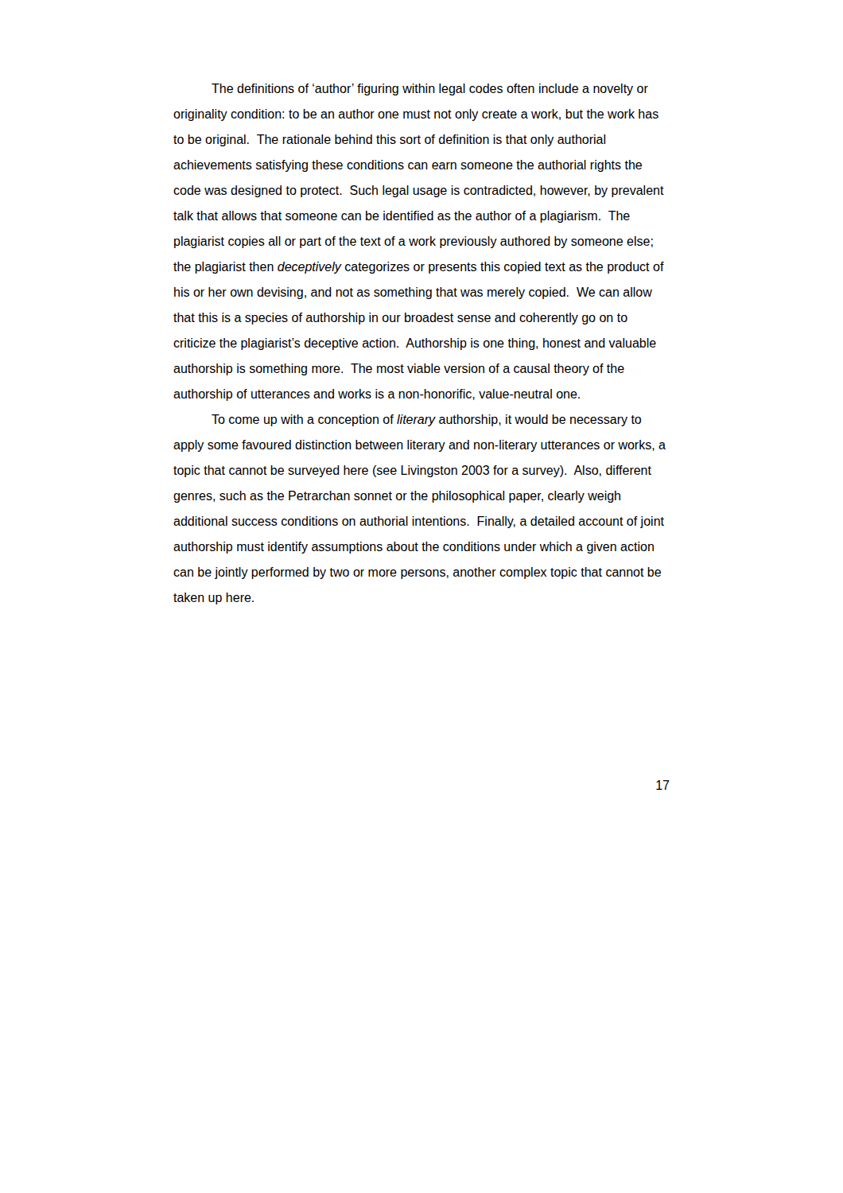The definitions of ‘author’ figuring within legal codes often include a novelty or originality condition: to be an author one must not only create a work, but the work has to be original. The rationale behind this sort of definition is that only authorial achievements satisfying these conditions can earn someone the authorial rights the code was designed to protect. Such legal usage is contradicted, however, by prevalent talk that allows that someone can be identified as the author of a plagiarism. The plagiarist copies all or part of the text of a work previously authored by someone else; the plagiarist then deceptively categorizes or presents this copied text as the product of his or her own devising, and not as something that was merely copied. We can allow that this is a species of authorship in our broadest sense and coherently go on to criticize the plagiarist’s deceptive action. Authorship is one thing, honest and valuable authorship is something more. The most viable version of a causal theory of the authorship of utterances and works is a non-honorific, value-neutral one.
To come up with a conception of literary authorship, it would be necessary to apply some favoured distinction between literary and non-literary utterances or works, a topic that cannot be surveyed here (see Livingston 2003 for a survey). Also, different genres, such as the Petrarchan sonnet or the philosophical paper, clearly weigh additional success conditions on authorial intentions. Finally, a detailed account of joint authorship must identify assumptions about the conditions under which a given action can be jointly performed by two or more persons, another complex topic that cannot be taken up here.
17